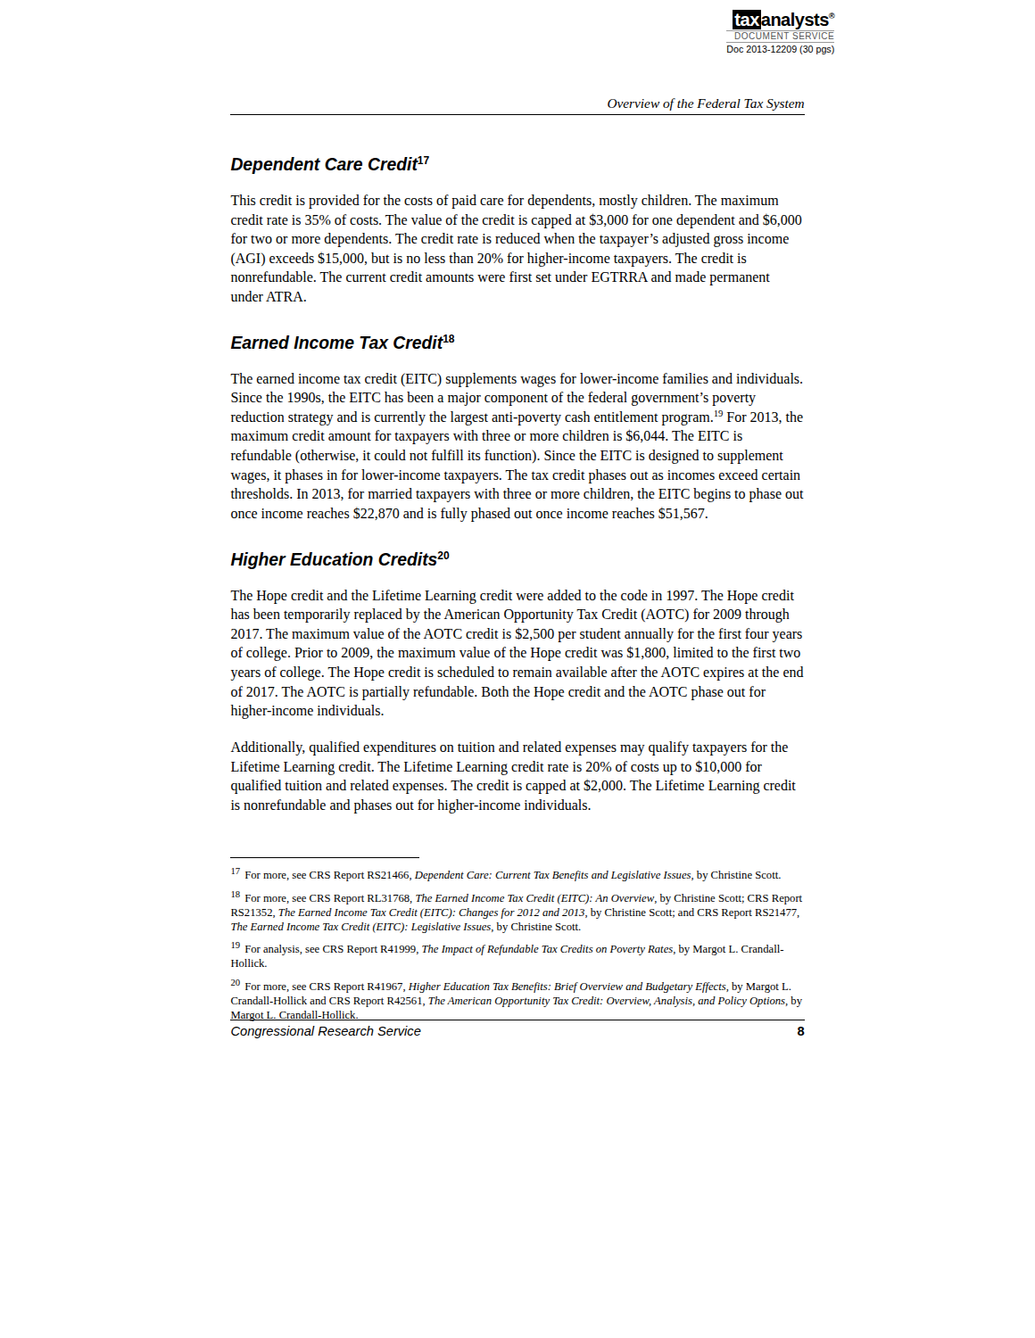tax analysts®
DOCUMENT SERVICE
Doc 2013-12209 (30 pgs)
Overview of the Federal Tax System
Dependent Care Credit17
This credit is provided for the costs of paid care for dependents, mostly children. The maximum credit rate is 35% of costs. The value of the credit is capped at $3,000 for one dependent and $6,000 for two or more dependents. The credit rate is reduced when the taxpayer’s adjusted gross income (AGI) exceeds $15,000, but is no less than 20% for higher-income taxpayers. The credit is nonrefundable. The current credit amounts were first set under EGTRRA and made permanent under ATRA.
Earned Income Tax Credit18
The earned income tax credit (EITC) supplements wages for lower-income families and individuals. Since the 1990s, the EITC has been a major component of the federal government’s poverty reduction strategy and is currently the largest anti-poverty cash entitlement program.19 For 2013, the maximum credit amount for taxpayers with three or more children is $6,044. The EITC is refundable (otherwise, it could not fulfill its function). Since the EITC is designed to supplement wages, it phases in for lower-income taxpayers. The tax credit phases out as incomes exceed certain thresholds. In 2013, for married taxpayers with three or more children, the EITC begins to phase out once income reaches $22,870 and is fully phased out once income reaches $51,567.
Higher Education Credits20
The Hope credit and the Lifetime Learning credit were added to the code in 1997. The Hope credit has been temporarily replaced by the American Opportunity Tax Credit (AOTC) for 2009 through 2017. The maximum value of the AOTC credit is $2,500 per student annually for the first four years of college. Prior to 2009, the maximum value of the Hope credit was $1,800, limited to the first two years of college. The Hope credit is scheduled to remain available after the AOTC expires at the end of 2017. The AOTC is partially refundable. Both the Hope credit and the AOTC phase out for higher-income individuals.
Additionally, qualified expenditures on tuition and related expenses may qualify taxpayers for the Lifetime Learning credit. The Lifetime Learning credit rate is 20% of costs up to $10,000 for qualified tuition and related expenses. The credit is capped at $2,000. The Lifetime Learning credit is nonrefundable and phases out for higher-income individuals.
17 For more, see CRS Report RS21466, Dependent Care: Current Tax Benefits and Legislative Issues, by Christine Scott.
18 For more, see CRS Report RL31768, The Earned Income Tax Credit (EITC): An Overview, by Christine Scott; CRS Report RS21352, The Earned Income Tax Credit (EITC): Changes for 2012 and 2013, by Christine Scott; and CRS Report RS21477, The Earned Income Tax Credit (EITC): Legislative Issues, by Christine Scott.
19 For analysis, see CRS Report R41999, The Impact of Refundable Tax Credits on Poverty Rates, by Margot L. Crandall-Hollick.
20 For more, see CRS Report R41967, Higher Education Tax Benefits: Brief Overview and Budgetary Effects, by Margot L. Crandall-Hollick and CRS Report R42561, The American Opportunity Tax Credit: Overview, Analysis, and Policy Options, by Margot L. Crandall-Hollick.
Congressional Research Service 8